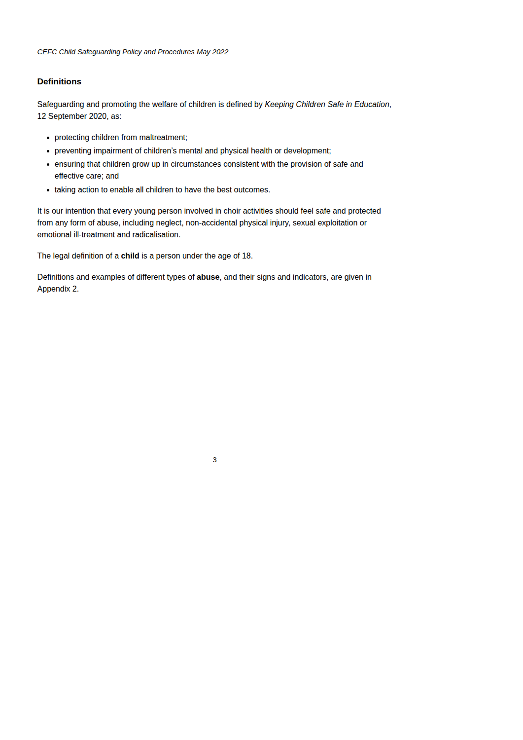CEFC Child Safeguarding Policy and Procedures May 2022
Definitions
Safeguarding and promoting the welfare of children is defined by Keeping Children Safe in Education, 12 September 2020, as:
protecting children from maltreatment;
preventing impairment of children’s mental and physical health or development;
ensuring that children grow up in circumstances consistent with the provision of safe and effective care; and
taking action to enable all children to have the best outcomes.
It is our intention that every young person involved in choir activities should feel safe and protected from any form of abuse, including neglect, non-accidental physical injury, sexual exploitation or emotional ill-treatment and radicalisation.
The legal definition of a child is a person under the age of 18.
Definitions and examples of different types of abuse, and their signs and indicators, are given in Appendix 2.
3